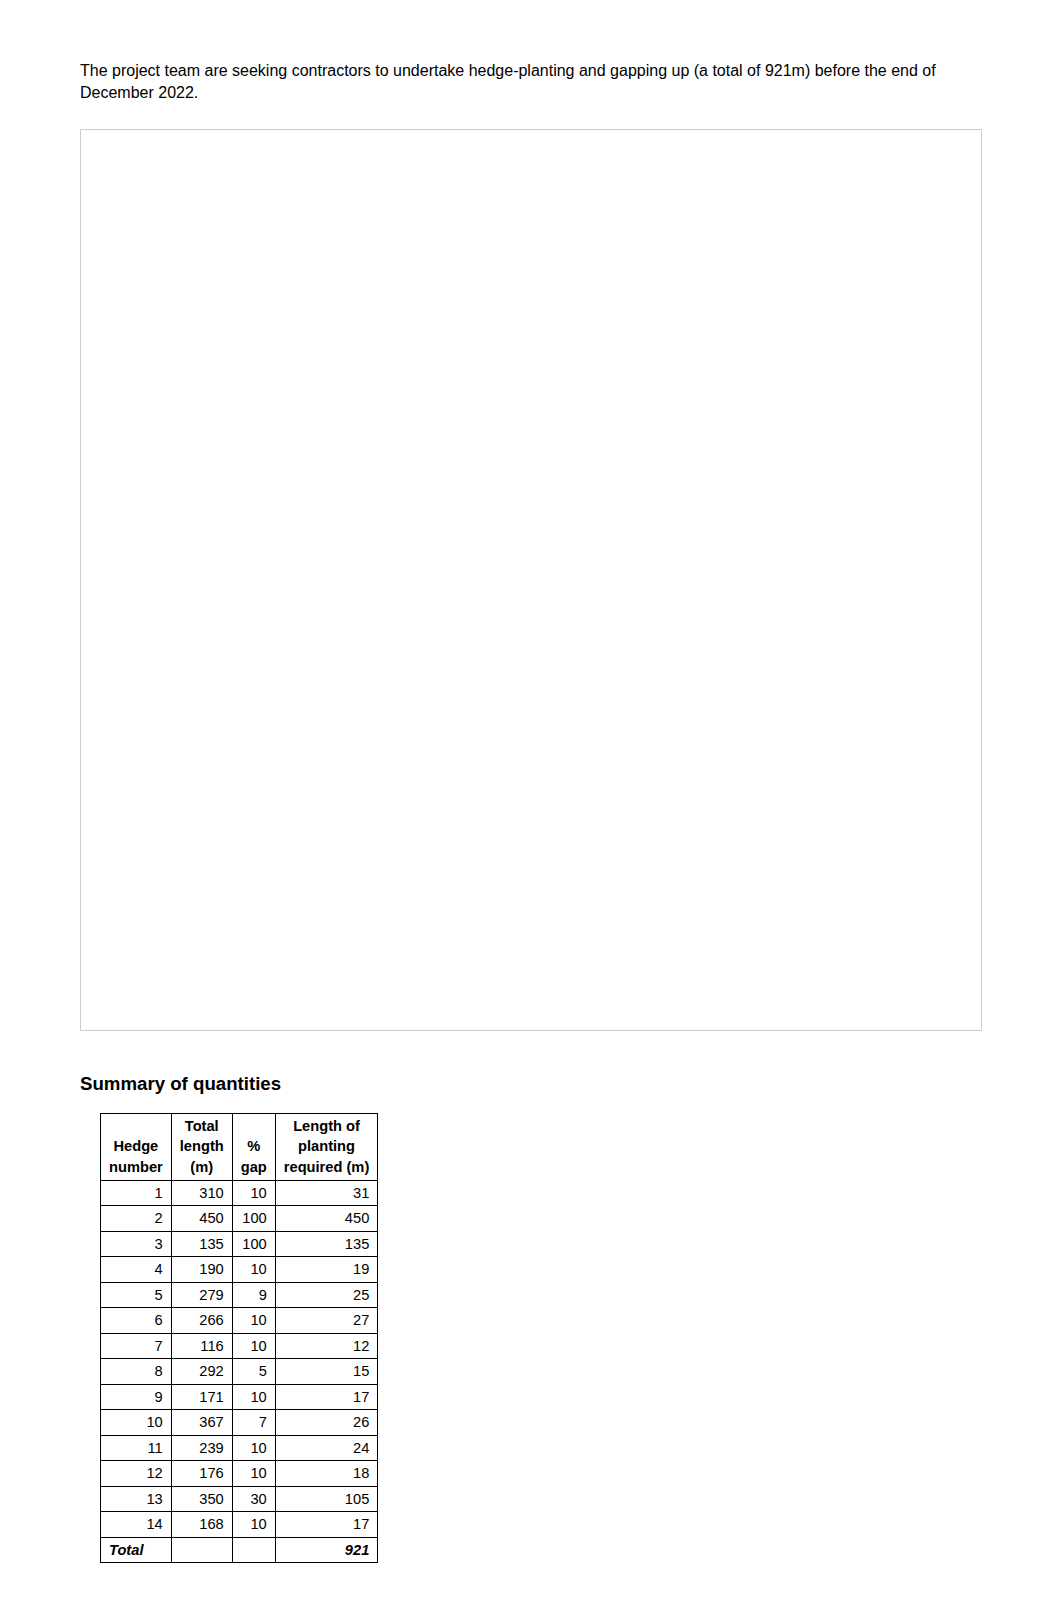The project team are seeking contractors to undertake hedge-planting and gapping up (a total of 921m) before the end of December 2022.
Summary of quantities
| Hedge number | Total length (m) | % gap | Length of planting required (m) |
| --- | --- | --- | --- |
| 1 | 310 | 10 | 31 |
| 2 | 450 | 100 | 450 |
| 3 | 135 | 100 | 135 |
| 4 | 190 | 10 | 19 |
| 5 | 279 | 9 | 25 |
| 6 | 266 | 10 | 27 |
| 7 | 116 | 10 | 12 |
| 8 | 292 | 5 | 15 |
| 9 | 171 | 10 | 17 |
| 10 | 367 | 7 | 26 |
| 11 | 239 | 10 | 24 |
| 12 | 176 | 10 | 18 |
| 13 | 350 | 30 | 105 |
| 14 | 168 | 10 | 17 |
| Total | | | 921 |